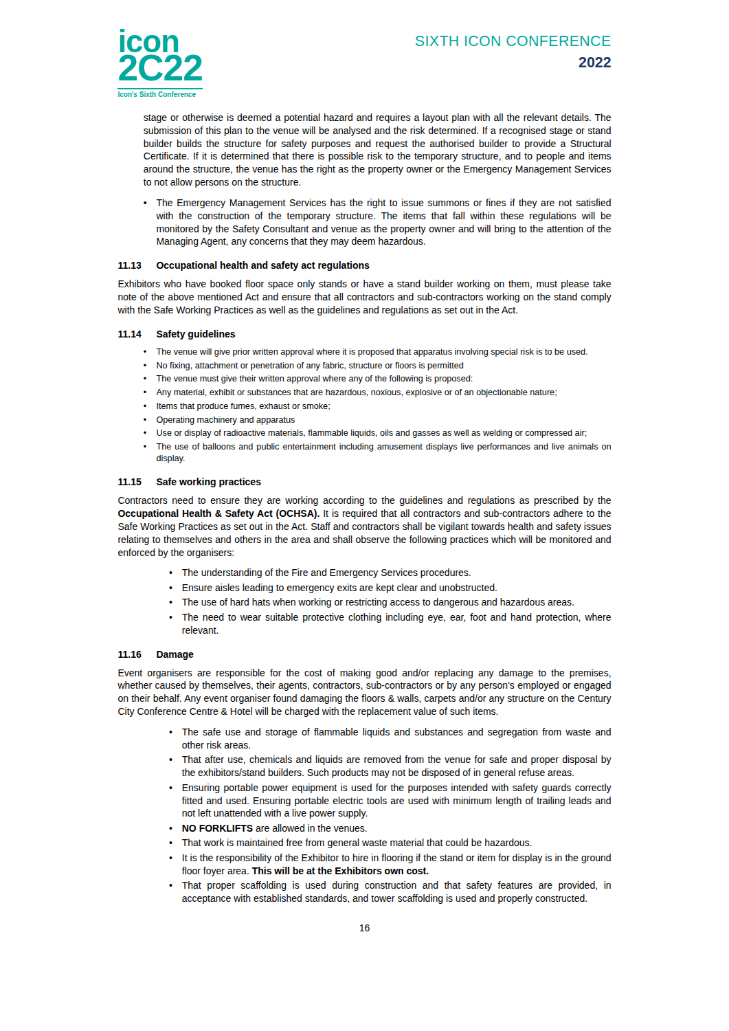icon 2C22 Icon's Sixth Conference
SIXTH ICON CONFERENCE
2022
stage or otherwise is deemed a potential hazard and requires a layout plan with all the relevant details. The submission of this plan to the venue will be analysed and the risk determined. If a recognised stage or stand builder builds the structure for safety purposes and request the authorised builder to provide a Structural Certificate. If it is determined that there is possible risk to the temporary structure, and to people and items around the structure, the venue has the right as the property owner or the Emergency Management Services to not allow persons on the structure.
The Emergency Management Services has the right to issue summons or fines if they are not satisfied with the construction of the temporary structure. The items that fall within these regulations will be monitored by the Safety Consultant and venue as the property owner and will bring to the attention of the Managing Agent, any concerns that they may deem hazardous.
11.13 Occupational health and safety act regulations
Exhibitors who have booked floor space only stands or have a stand builder working on them, must please take note of the above mentioned Act and ensure that all contractors and sub-contractors working on the stand comply with the Safe Working Practices as well as the guidelines and regulations as set out in the Act.
11.14 Safety guidelines
The venue will give prior written approval where it is proposed that apparatus involving special risk is to be used.
No fixing, attachment or penetration of any fabric, structure or floors is permitted
The venue must give their written approval where any of the following is proposed:
Any material, exhibit or substances that are hazardous, noxious, explosive or of an objectionable nature;
Items that produce fumes, exhaust or smoke;
Operating machinery and apparatus
Use or display of radioactive materials, flammable liquids, oils and gasses as well as welding or compressed air;
The use of balloons and public entertainment including amusement displays live performances and live animals on display.
11.15 Safe working practices
Contractors need to ensure they are working according to the guidelines and regulations as prescribed by the Occupational Health & Safety Act (OCHSA). It is required that all contractors and sub-contractors adhere to the Safe Working Practices as set out in the Act. Staff and contractors shall be vigilant towards health and safety issues relating to themselves and others in the area and shall observe the following practices which will be monitored and enforced by the organisers:
The understanding of the Fire and Emergency Services procedures.
Ensure aisles leading to emergency exits are kept clear and unobstructed.
The use of hard hats when working or restricting access to dangerous and hazardous areas.
The need to wear suitable protective clothing including eye, ear, foot and hand protection, where relevant.
11.16 Damage
Event organisers are responsible for the cost of making good and/or replacing any damage to the premises, whether caused by themselves, their agents, contractors, sub-contractors or by any person's employed or engaged on their behalf. Any event organiser found damaging the floors & walls, carpets and/or any structure on the Century City Conference Centre & Hotel will be charged with the replacement value of such items.
The safe use and storage of flammable liquids and substances and segregation from waste and other risk areas.
That after use, chemicals and liquids are removed from the venue for safe and proper disposal by the exhibitors/stand builders. Such products may not be disposed of in general refuse areas.
Ensuring portable power equipment is used for the purposes intended with safety guards correctly fitted and used. Ensuring portable electric tools are used with minimum length of trailing leads and not left unattended with a live power supply.
NO FORKLIFTS are allowed in the venues.
That work is maintained free from general waste material that could be hazardous.
It is the responsibility of the Exhibitor to hire in flooring if the stand or item for display is in the ground floor foyer area. This will be at the Exhibitors own cost.
That proper scaffolding is used during construction and that safety features are provided, in acceptance with established standards, and tower scaffolding is used and properly constructed.
16